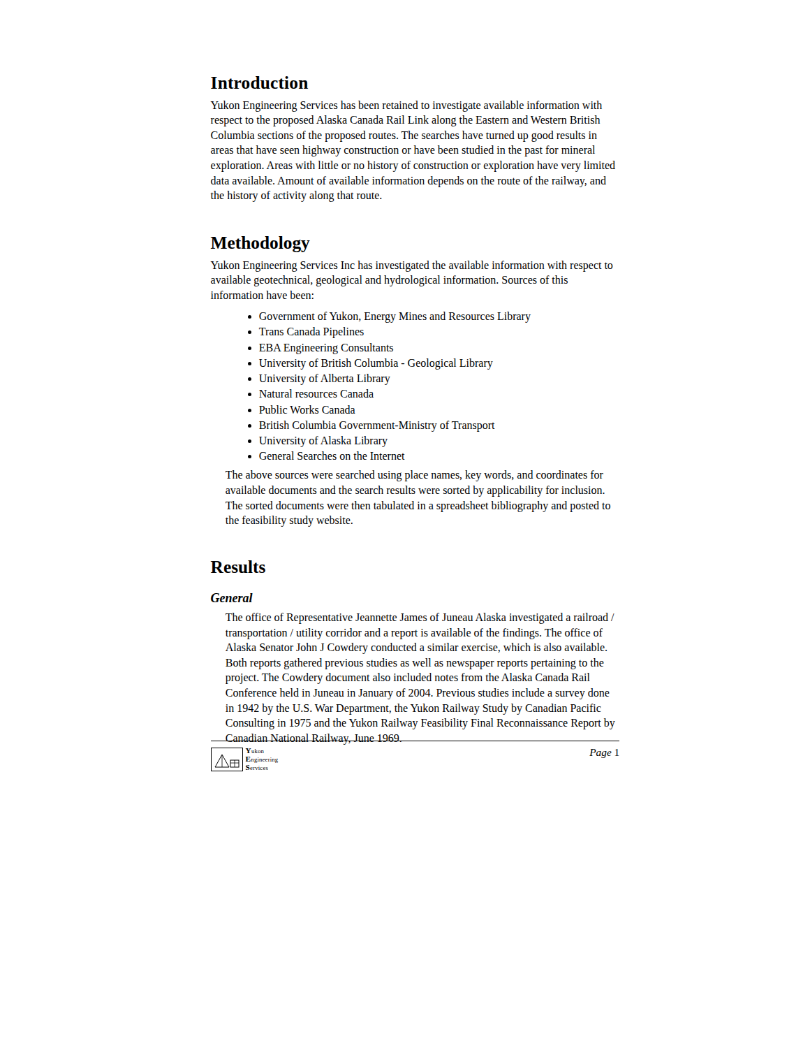Introduction
Yukon Engineering Services has been retained to investigate available information with respect to the proposed Alaska Canada Rail Link along the Eastern and Western British Columbia sections of the proposed routes. The searches have turned up good results in areas that have seen highway construction or have been studied in the past for mineral exploration. Areas with little or no history of construction or exploration have very limited data available. Amount of available information depends on the route of the railway, and the history of activity along that route.
Methodology
Yukon Engineering Services Inc has investigated the available information with respect to available geotechnical, geological and hydrological information. Sources of this information have been:
Government of Yukon, Energy Mines and Resources Library
Trans Canada Pipelines
EBA Engineering Consultants
University of British Columbia - Geological Library
University of Alberta Library
Natural resources Canada
Public Works Canada
British Columbia Government-Ministry of Transport
University of Alaska Library
General Searches on the Internet
The above sources were searched using place names, key words, and coordinates for available documents and the search results were sorted by applicability for inclusion. The sorted documents were then tabulated in a spreadsheet bibliography and posted to the feasibility study website.
Results
General
The office of Representative Jeannette James of Juneau Alaska investigated a railroad / transportation / utility corridor and a report is available of the findings. The office of Alaska Senator John J Cowdery conducted a similar exercise, which is also available. Both reports gathered previous studies as well as newspaper reports pertaining to the project. The Cowdery document also included notes from the Alaska Canada Rail Conference held in Juneau in January of 2004. Previous studies include a survey done in 1942 by the U.S. War Department, the Yukon Railway Study by Canadian Pacific Consulting in 1975 and the Yukon Railway Feasibility Final Reconnaissance Report by Canadian National Railway, June 1969.
Yukon
Engineering
Services
Page 1